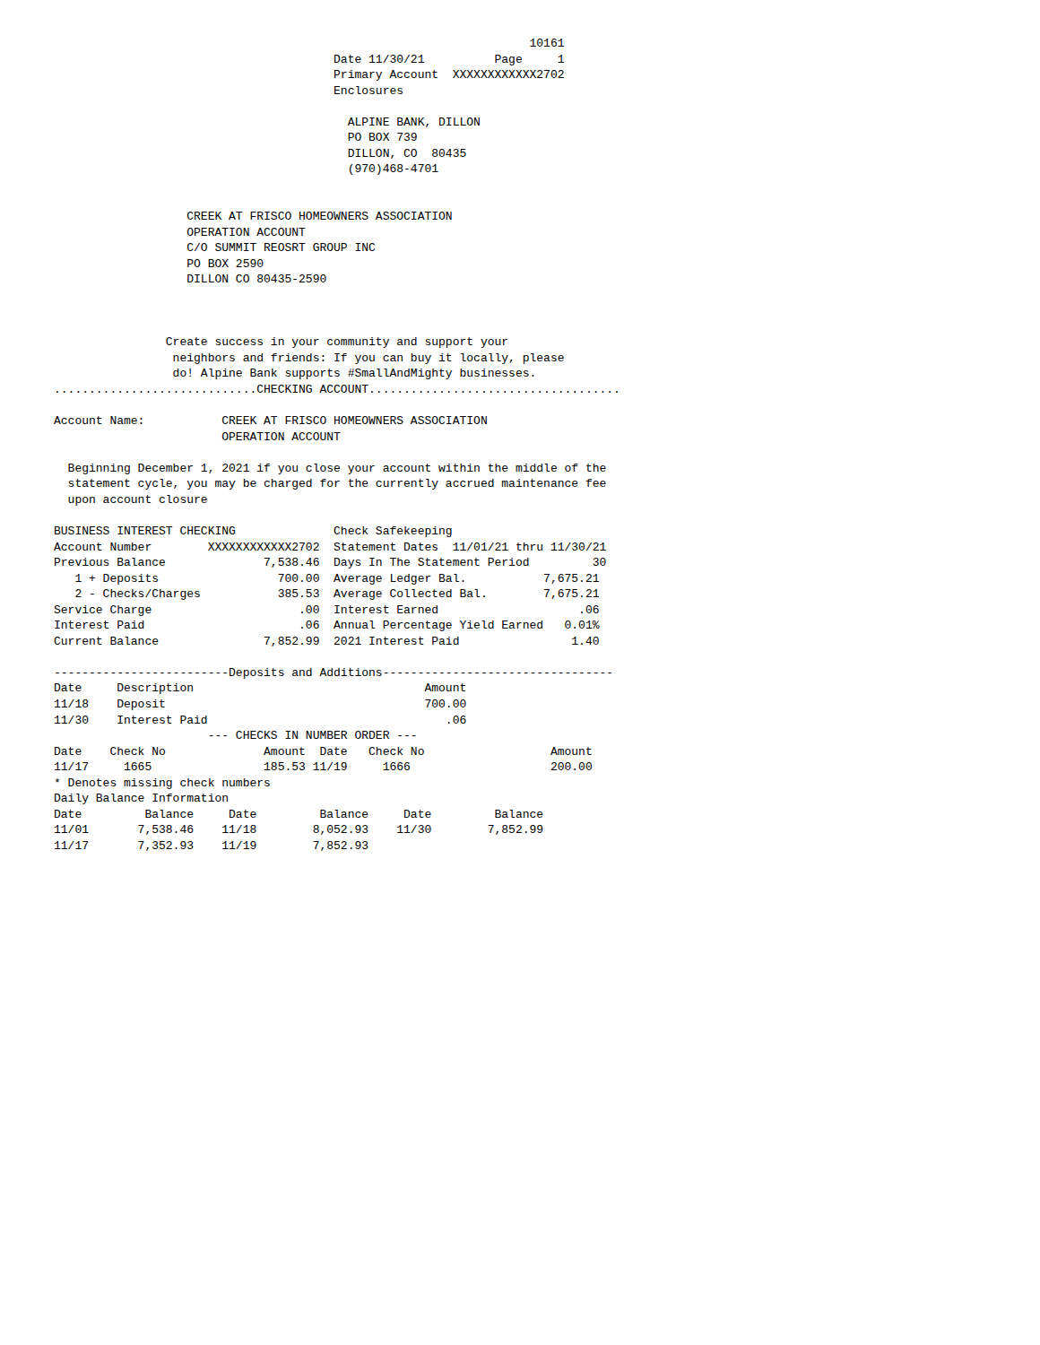10161
                                        Date 11/30/21          Page     1
                                        Primary Account  XXXXXXXXXXXX2702
                                        Enclosures

                                          ALPINE BANK, DILLON
                                          PO BOX 739
                                          DILLON, CO  80435
                                          (970)468-4701
                   CREEK AT FRISCO HOMEOWNERS ASSOCIATION
                   OPERATION ACCOUNT
                   C/O SUMMIT REOSRT GROUP INC
                   PO BOX 2590
                   DILLON CO 80435-2590
                Create success in your community and support your
                 neighbors and friends: If you can buy it locally, please
                 do! Alpine Bank supports #SmallAndMighty businesses.
.............................CHECKING ACCOUNT....................................

Account Name:           CREEK AT FRISCO HOMEOWNERS ASSOCIATION
                        OPERATION ACCOUNT

  Beginning December 1, 2021 if you close your account within the middle of the
  statement cycle, you may be charged for the currently accrued maintenance fee
  upon account closure

BUSINESS INTEREST CHECKING              Check Safekeeping
Account Number        XXXXXXXXXXXX2702  Statement Dates  11/01/21 thru 11/30/21
Previous Balance              7,538.46  Days In The Statement Period         30
   1 + Deposits                 700.00  Average Ledger Bal.           7,675.21
   2 - Checks/Charges           385.53  Average Collected Bal.        7,675.21
Service Charge                     .00  Interest Earned                    .06
Interest Paid                      .06  Annual Percentage Yield Earned   0.01%
Current Balance               7,852.99  2021 Interest Paid                1.40
-------------------------Deposits and Additions---------------------------------
Date     Description                                 Amount
11/18    Deposit                                     700.00
11/30    Interest Paid                                  .06
                      --- CHECKS IN NUMBER ORDER ---
Date    Check No              Amount  Date   Check No                  Amount
11/17     1665                185.53 11/19     1666                    200.00
* Denotes missing check numbers
Daily Balance Information
Date         Balance     Date         Balance     Date         Balance
11/01       7,538.46    11/18        8,052.93    11/30        7,852.99
11/17       7,352.93    11/19        7,852.93